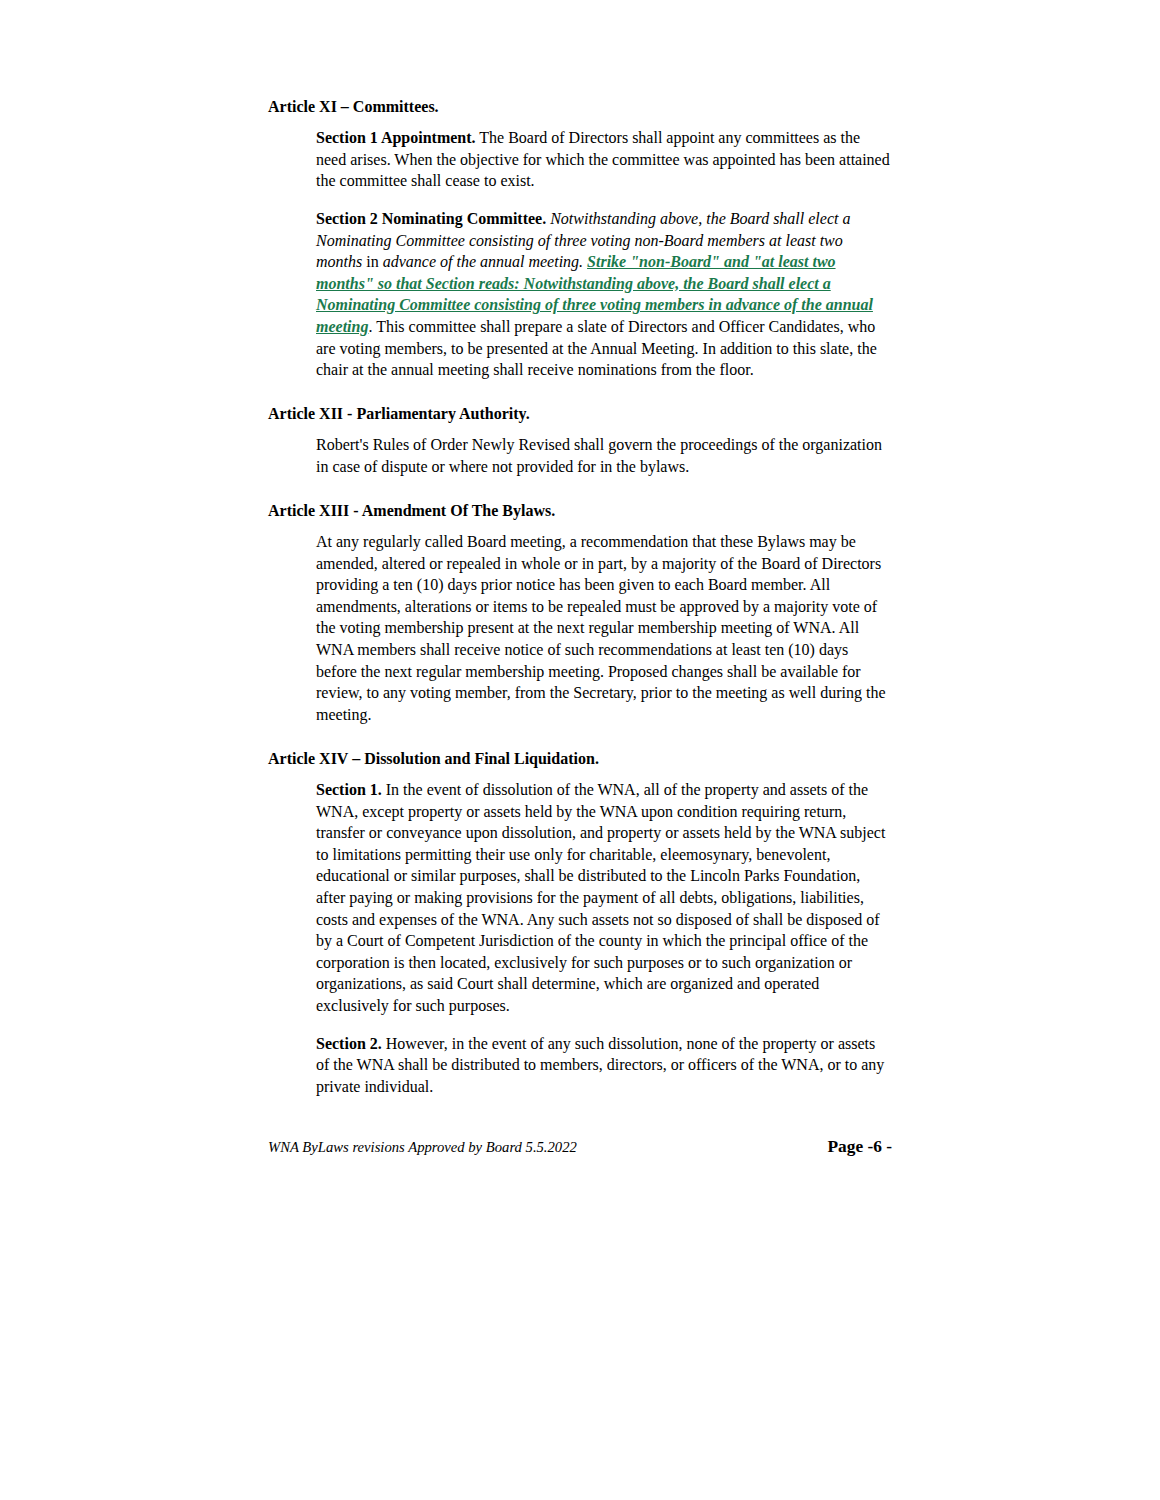Article XI – Committees.
Section 1 Appointment. The Board of Directors shall appoint any committees as the need arises. When the objective for which the committee was appointed has been attained the committee shall cease to exist.
Section 2 Nominating Committee. Notwithstanding above, the Board shall elect a Nominating Committee consisting of three voting non-Board members at least two months in advance of the annual meeting. Strike "non-Board" and "at least two months" so that Section reads: Notwithstanding above, the Board shall elect a Nominating Committee consisting of three voting members in advance of the annual meeting. This committee shall prepare a slate of Directors and Officer Candidates, who are voting members, to be presented at the Annual Meeting. In addition to this slate, the chair at the annual meeting shall receive nominations from the floor.
Article XII - Parliamentary Authority.
Robert's Rules of Order Newly Revised shall govern the proceedings of the organization in case of dispute or where not provided for in the bylaws.
Article XIII - Amendment Of The Bylaws.
At any regularly called Board meeting, a recommendation that these Bylaws may be amended, altered or repealed in whole or in part, by a majority of the Board of Directors providing a ten (10) days prior notice has been given to each Board member. All amendments, alterations or items to be repealed must be approved by a majority vote of the voting membership present at the next regular membership meeting of WNA. All WNA members shall receive notice of such recommendations at least ten (10) days before the next regular membership meeting. Proposed changes shall be available for review, to any voting member, from the Secretary, prior to the meeting as well during the meeting.
Article XIV – Dissolution and Final Liquidation.
Section 1. In the event of dissolution of the WNA, all of the property and assets of the WNA, except property or assets held by the WNA upon condition requiring return, transfer or conveyance upon dissolution, and property or assets held by the WNA subject to limitations permitting their use only for charitable, eleemosynary, benevolent, educational or similar purposes, shall be distributed to the Lincoln Parks Foundation, after paying or making provisions for the payment of all debts, obligations, liabilities, costs and expenses of the WNA. Any such assets not so disposed of shall be disposed of by a Court of Competent Jurisdiction of the county in which the principal office of the corporation is then located, exclusively for such purposes or to such organization or organizations, as said Court shall determine, which are organized and operated exclusively for such purposes.
Section 2. However, in the event of any such dissolution, none of the property or assets of the WNA shall be distributed to members, directors, or officers of the WNA, or to any private individual.
WNA ByLaws revisions Approved by Board 5.5.2022
Page -6 -